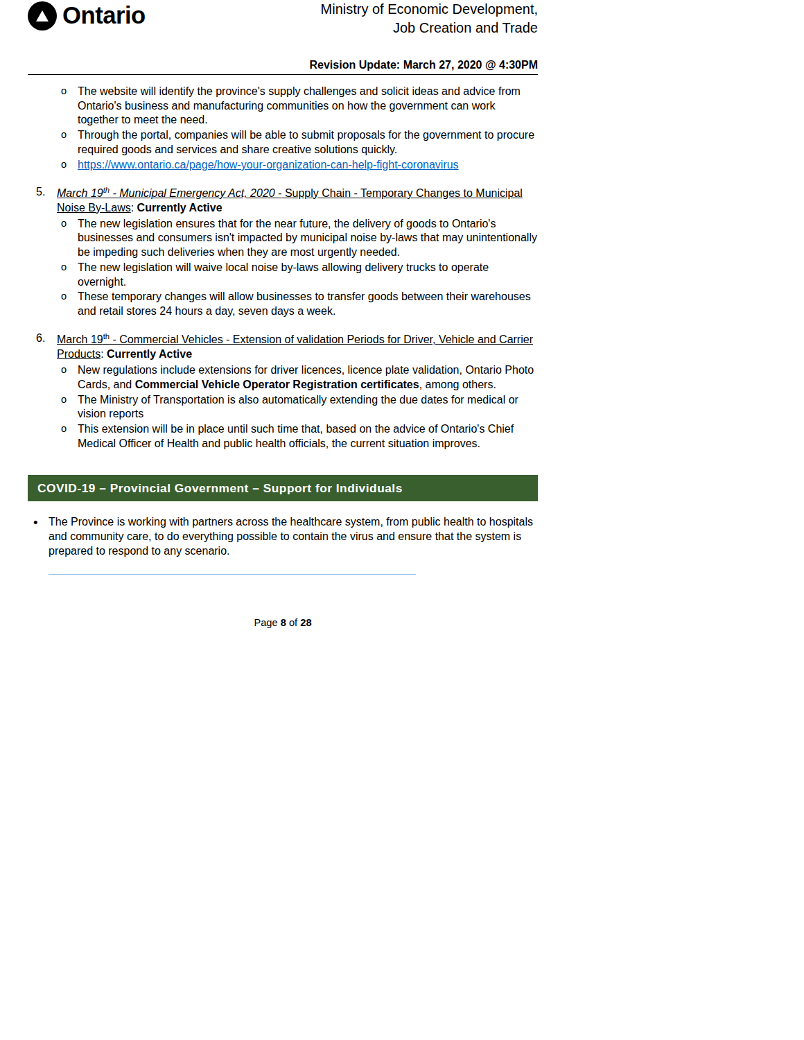Ontario
Ministry of Economic Development,
Job Creation and Trade
Revision Update: March 27, 2020 @ 4:30PM
The website will identify the province's supply challenges and solicit ideas and advice from Ontario's business and manufacturing communities on how the government can work together to meet the need.
Through the portal, companies will be able to submit proposals for the government to procure required goods and services and share creative solutions quickly.
https://www.ontario.ca/page/how-your-organization-can-help-fight-coronavirus
March 19th - Municipal Emergency Act, 2020 - Supply Chain - Temporary Changes to Municipal Noise By-Laws: Currently Active
The new legislation ensures that for the near future, the delivery of goods to Ontario's businesses and consumers isn't impacted by municipal noise by-laws that may unintentionally be impeding such deliveries when they are most urgently needed.
The new legislation will waive local noise by-laws allowing delivery trucks to operate overnight.
These temporary changes will allow businesses to transfer goods between their warehouses and retail stores 24 hours a day, seven days a week.
March 19th - Commercial Vehicles - Extension of validation Periods for Driver, Vehicle and Carrier Products: Currently Active
New regulations include extensions for driver licences, licence plate validation, Ontario Photo Cards, and Commercial Vehicle Operator Registration certificates, among others.
The Ministry of Transportation is also automatically extending the due dates for medical or vision reports
This extension will be in place until such time that, based on the advice of Ontario's Chief Medical Officer of Health and public health officials, the current situation improves.
COVID-19 – Provincial Government – Support for Individuals
The Province is working with partners across the healthcare system, from public health to hospitals and community care, to do everything possible to contain the virus and ensure that the system is prepared to respond to any scenario.
Page 8 of 28